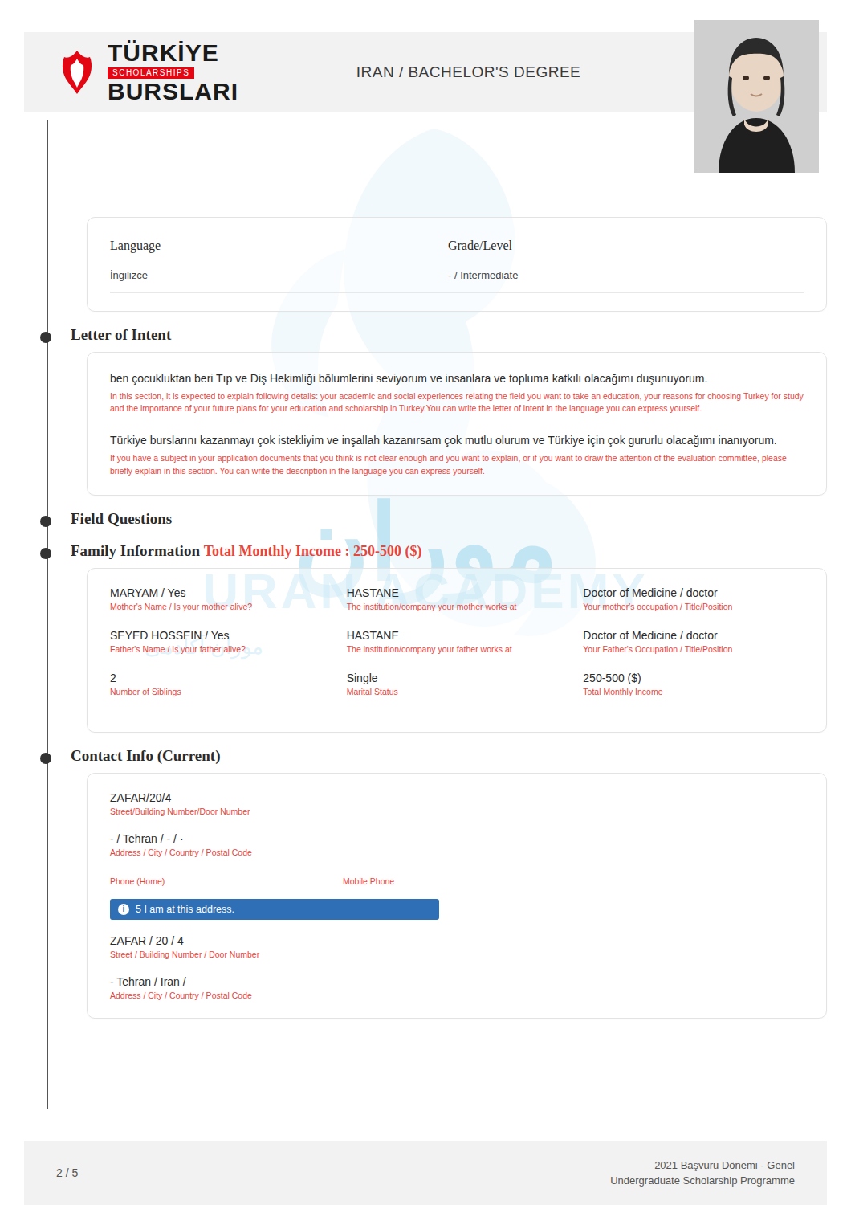موران
موران آکادمی
URAN ACADEMY
TÜRKİYE SCHOLARSHIPS BURSLARI
IRAN / BACHELOR'S DEGREE
| Language | Grade/Level |
| --- | --- |
| İngilizce | - / Intermediate |
Letter of Intent
ben çocukluktan beri Tıp ve Diş Hekimliği bölumlerini seviyorum ve insanlara ve topluma katkılı olacağımı duşunuyorum.
In this section, it is expected to explain following details: your academic and social experiences relating the field you want to take an education, your reasons for choosing Turkey for study and the importance of your future plans for your education and scholarship in Turkey.You can write the letter of intent in the language you can express yourself.
Türkiye burslarını kazanmayı çok istekliyim ve inşallah kazanırsam çok mutlu olurum ve Türkiye için çok gururlu olacağımı inanıyorum.
If you have a subject in your application documents that you think is not clear enough and you want to explain, or if you want to draw the attention of the evaluation committee, please briefly explain in this section. You can write the description in the language you can express yourself.
Field Questions
Family Information Total Monthly Income : 250-500 ($)
MARYAM / Yes
Mother's Name / Is your mother alive?
HASTANE
The institution/company your mother works at
Doctor of Medicine / doctor
Your mother's occupation / Title/Position
SEYED HOSSEIN / Yes
Father's Name / Is your father alive?
HASTANE
The institution/company your father works at
Doctor of Medicine / doctor
Your Father's Occupation / Title/Position
2
Number of Siblings
Single
Marital Status
250-500 ($)
Total Monthly Income
Contact Info (Current)
ZAFAR/20/4
Street/Building Number/Door Number
- / Tehran / - / ·
Address / City / Country / Postal Code
Phone (Home)
Mobile Phone
i 5 I am at this address.
ZAFAR / 20 / 4
Street / Building Number / Door Number
- Tehran / Iran /
Address / City / Country / Postal Code
2 / 5
2021 Başvuru Dönemi - Genel
Undergraduate Scholarship Programme